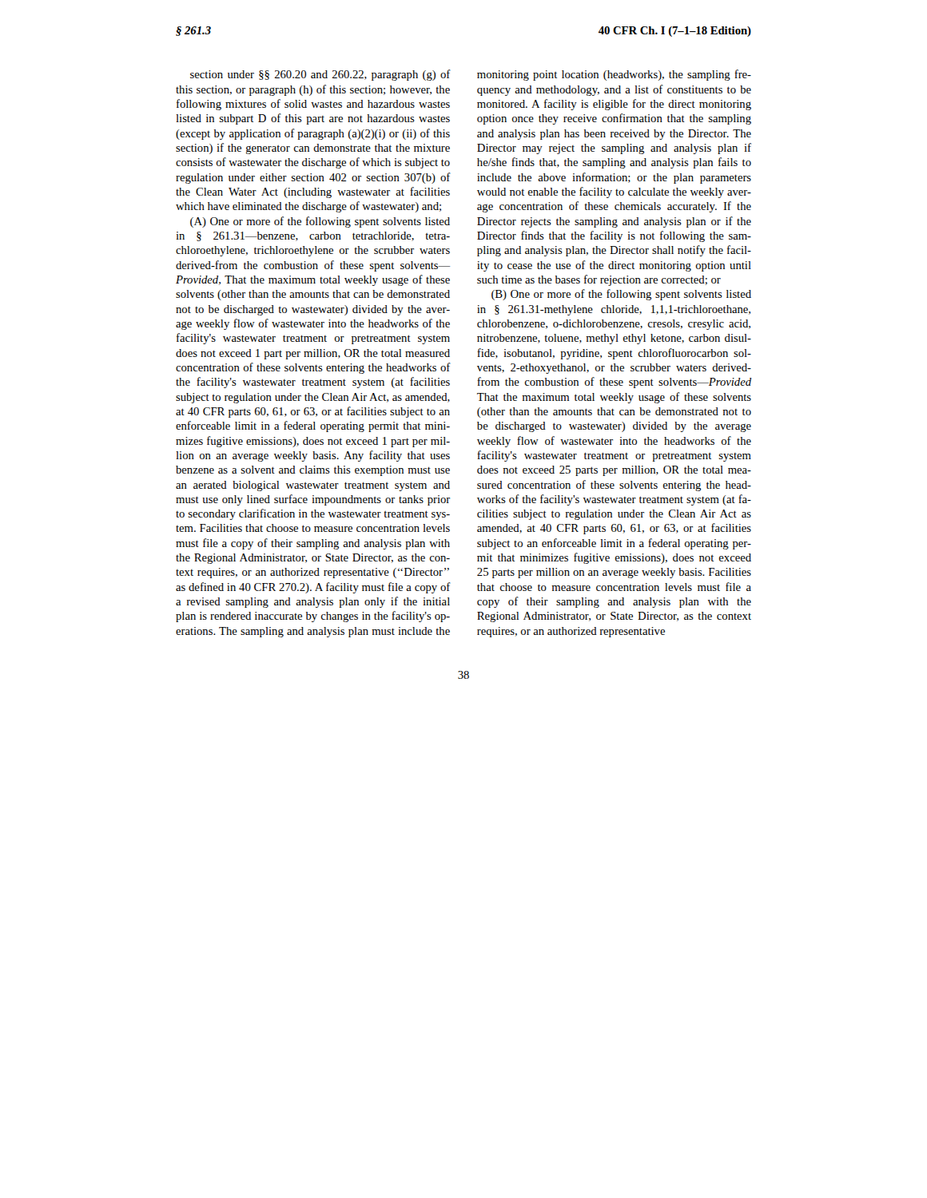§ 261.3 40 CFR Ch. I (7–1–18 Edition)
section under §§ 260.20 and 260.22, paragraph (g) of this section, or paragraph (h) of this section; however, the following mixtures of solid wastes and hazardous wastes listed in subpart D of this part are not hazardous wastes (except by application of paragraph (a)(2)(i) or (ii) of this section) if the generator can demonstrate that the mixture consists of wastewater the discharge of which is subject to regulation under either section 402 or section 307(b) of the Clean Water Act (including wastewater at facilities which have eliminated the discharge of wastewater) and;
(A) One or more of the following spent solvents listed in § 261.31—benzene, carbon tetrachloride, tetrachloroethylene, trichloroethylene or the scrubber waters derived-from the combustion of these spent solvents—Provided, That the maximum total weekly usage of these solvents (other than the amounts that can be demonstrated not to be discharged to wastewater) divided by the average weekly flow of wastewater into the headworks of the facility's wastewater treatment or pretreatment system does not exceed 1 part per million, OR the total measured concentration of these solvents entering the headworks of the facility's wastewater treatment system (at facilities subject to regulation under the Clean Air Act, as amended, at 40 CFR parts 60, 61, or 63, or at facilities subject to an enforceable limit in a federal operating permit that minimizes fugitive emissions), does not exceed 1 part per million on an average weekly basis. Any facility that uses benzene as a solvent and claims this exemption must use an aerated biological wastewater treatment system and must use only lined surface impoundments or tanks prior to secondary clarification in the wastewater treatment system. Facilities that choose to measure concentration levels must file a copy of their sampling and analysis plan with the Regional Administrator, or State Director, as the context requires, or an authorized representative (‘‘Director’’ as defined in 40 CFR 270.2). A facility must file a copy of a revised sampling and analysis plan only if the initial plan is rendered inaccurate by changes in the facility's operations. The sampling and analysis plan must include the monitoring point location (headworks), the sampling frequency and methodology, and a list of constituents to be monitored. A facility is eligible for the direct monitoring option once they receive confirmation that the sampling and analysis plan has been received by the Director. The Director may reject the sampling and analysis plan if he/she finds that, the sampling and analysis plan fails to include the above information; or the plan parameters would not enable the facility to calculate the weekly average concentration of these chemicals accurately. If the Director rejects the sampling and analysis plan or if the Director finds that the facility is not following the sampling and analysis plan, the Director shall notify the facility to cease the use of the direct monitoring option until such time as the bases for rejection are corrected; or
(B) One or more of the following spent solvents listed in § 261.31-methylene chloride, 1,1,1-trichloroethane, chlorobenzene, o-dichlorobenzene, cresols, cresylic acid, nitrobenzene, toluene, methyl ethyl ketone, carbon disulfide, isobutanol, pyridine, spent chlorofluorocarbon solvents, 2-ethoxyethanol, or the scrubber waters derived-from the combustion of these spent solvents—Provided That the maximum total weekly usage of these solvents (other than the amounts that can be demonstrated not to be discharged to wastewater) divided by the average weekly flow of wastewater into the headworks of the facility's wastewater treatment or pretreatment system does not exceed 25 parts per million, OR the total measured concentration of these solvents entering the headworks of the facility's wastewater treatment system (at facilities subject to regulation under the Clean Air Act as amended, at 40 CFR parts 60, 61, or 63, or at facilities subject to an enforceable limit in a federal operating permit that minimizes fugitive emissions), does not exceed 25 parts per million on an average weekly basis. Facilities that choose to measure concentration levels must file a copy of their sampling and analysis plan with the Regional Administrator, or State Director, as the context requires, or an authorized representative
38